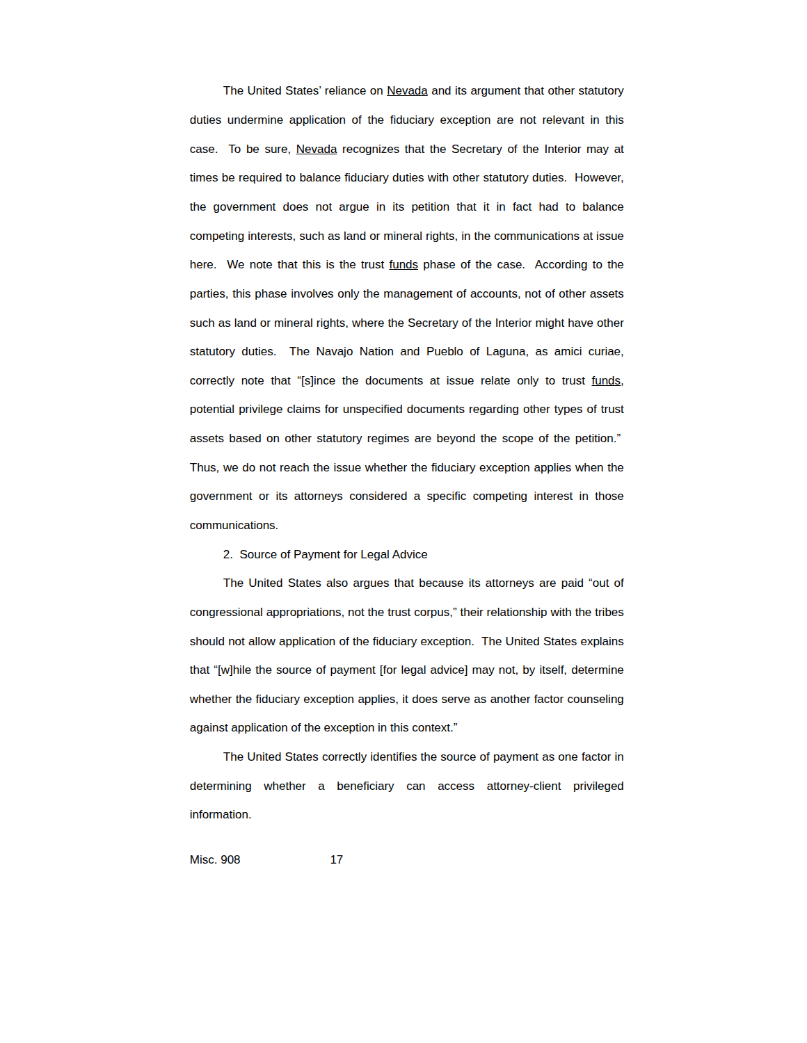The United States’ reliance on Nevada and its argument that other statutory duties undermine application of the fiduciary exception are not relevant in this case. To be sure, Nevada recognizes that the Secretary of the Interior may at times be required to balance fiduciary duties with other statutory duties. However, the government does not argue in its petition that it in fact had to balance competing interests, such as land or mineral rights, in the communications at issue here. We note that this is the trust funds phase of the case. According to the parties, this phase involves only the management of accounts, not of other assets such as land or mineral rights, where the Secretary of the Interior might have other statutory duties. The Navajo Nation and Pueblo of Laguna, as amici curiae, correctly note that “[s]ince the documents at issue relate only to trust funds, potential privilege claims for unspecified documents regarding other types of trust assets based on other statutory regimes are beyond the scope of the petition.” Thus, we do not reach the issue whether the fiduciary exception applies when the government or its attorneys considered a specific competing interest in those communications.
2. Source of Payment for Legal Advice
The United States also argues that because its attorneys are paid “out of congressional appropriations, not the trust corpus,” their relationship with the tribes should not allow application of the fiduciary exception. The United States explains that “[w]hile the source of payment [for legal advice] may not, by itself, determine whether the fiduciary exception applies, it does serve as another factor counseling against application of the exception in this context.”
The United States correctly identifies the source of payment as one factor in determining whether a beneficiary can access attorney-client privileged information.
Misc. 908 17